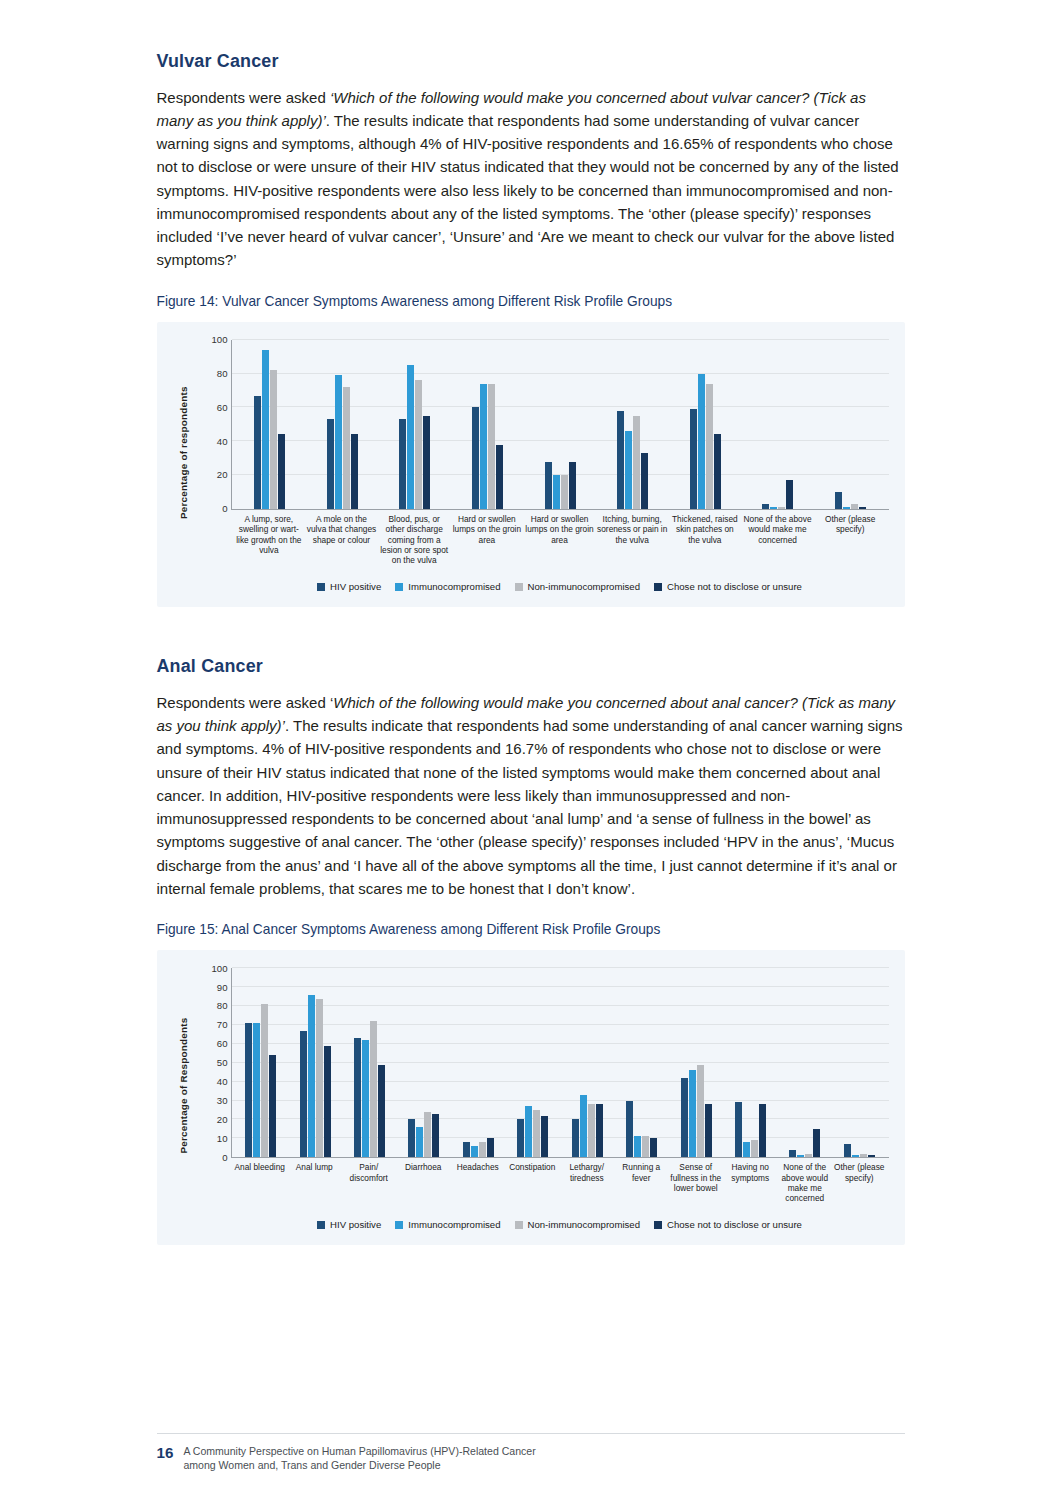Vulvar Cancer
Respondents were asked ‘Which of the following would make you concerned about vulvar cancer? (Tick as many as you think apply)’. The results indicate that respondents had some understanding of vulvar cancer warning signs and symptoms, although 4% of HIV-positive respondents and 16.65% of respondents who chose not to disclose or were unsure of their HIV status indicated that they would not be concerned by any of the listed symptoms. HIV-positive respondents were also less likely to be concerned than immunocompromised and non-immunocompromised respondents about any of the listed symptoms. The ‘other (please specify)’ responses included ‘I’ve never heard of vulvar cancer’, ‘Unsure’ and ‘Are we meant to check our vulvar for the above listed symptoms?’
Figure 14: Vulvar Cancer Symptoms Awareness among Different Risk Profile Groups
Percentage of respondents
100 80 60 40 20 0
A lump, sore, swelling or wart-like growth on the vulva
A mole on the vulva that changes shape or colour
Blood, pus, or other discharge coming from a lesion or sore spot on the vulva
Hard or swollen lumps on the groin area
Hard or swollen lumps on the groin area
Itching, burning, soreness or pain in the vulva
Thickened, raised skin patches on the vulva
None of the above would make me concerned
Other (please specify)
HIV positive Immunocompromised Non-immunocompromised Chose not to disclose or unsure
Anal Cancer
Respondents were asked ‘Which of the following would make you concerned about anal cancer? (Tick as many as you think apply)’. The results indicate that respondents had some understanding of anal cancer warning signs and symptoms. 4% of HIV-positive respondents and 16.7% of respondents who chose not to disclose or were unsure of their HIV status indicated that none of the listed symptoms would make them concerned about anal cancer. In addition, HIV-positive respondents were less likely than immunosuppressed and non-immunosuppressed respondents to be concerned about ‘anal lump’ and ‘a sense of fullness in the bowel’ as symptoms suggestive of anal cancer. The ‘other (please specify)’ responses included ‘HPV in the anus’, ‘Mucus discharge from the anus’ and ‘I have all of the above symptoms all the time, I just cannot determine if it’s anal or internal female problems, that scares me to be honest that I don’t know’.
Figure 15: Anal Cancer Symptoms Awareness among Different Risk Profile Groups
Percentage of Respondents
100 90 80 70 60 50 40 30 20 10 0
Anal bleeding
Anal lump
Pain/ discomfort
Diarrhoea
Headaches
Constipation
Lethargy/ tiredness
Running a fever
Sense of fullness in the lower bowel
Having no symptoms
None of the above would make me concerned
Other (please specify)
HIV positive Immunocompromised Non-immunocompromised Chose not to disclose or unsure
16 A Community Perspective on Human Papillomavirus (HPV)-Related Cancer
among Women and, Trans and Gender Diverse People